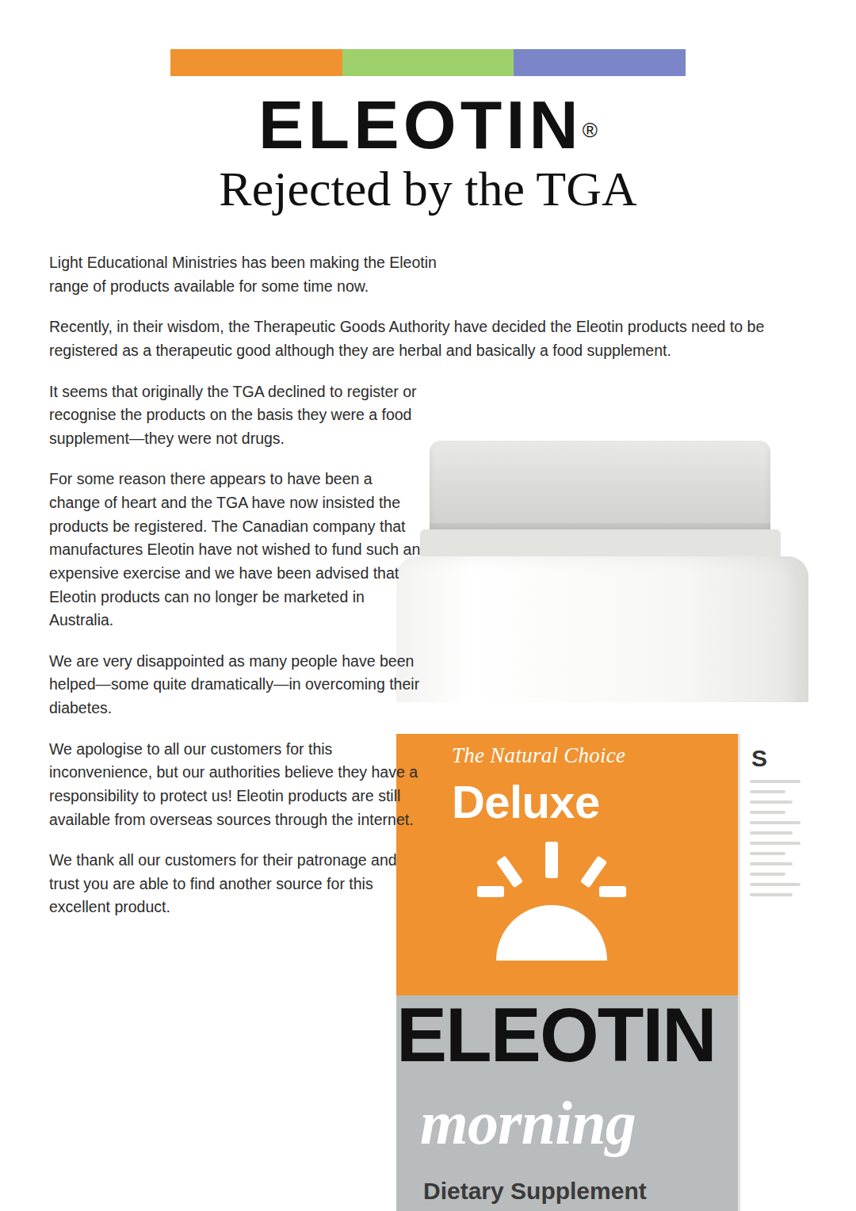ELEOTIN®
Rejected by the TGA
The Natural Choice
Deluxe
ELEOTIN
morning
Dietary Supplement
S
Light Educational Ministries has been making the Eleotin
range of products available for some time now.
Recently, in their wisdom, the Therapeutic Goods Authority have decided the Eleotin products need to be registered as a therapeutic good although they are herbal and basically a food supplement.
It seems that originally the TGA declined to register or recognise the products on the basis they were a food supplement—they were not drugs.
For some reason there appears to have been a change of heart and the TGA have now insisted the products be registered. The Canadian company that manufactures Eleotin have not wished to fund such an expensive exercise and we have been advised that Eleotin products can no longer be marketed in Australia.
We are very disappointed as many people have been helped—some quite dramatically—in overcoming their diabetes.
We apologise to all our customers for this inconvenience, but our authorities believe they have a responsibility to protect us! Eleotin products are still available from overseas sources through the internet.
We thank all our customers for their patronage and trust you are able to find another source for this excellent product.